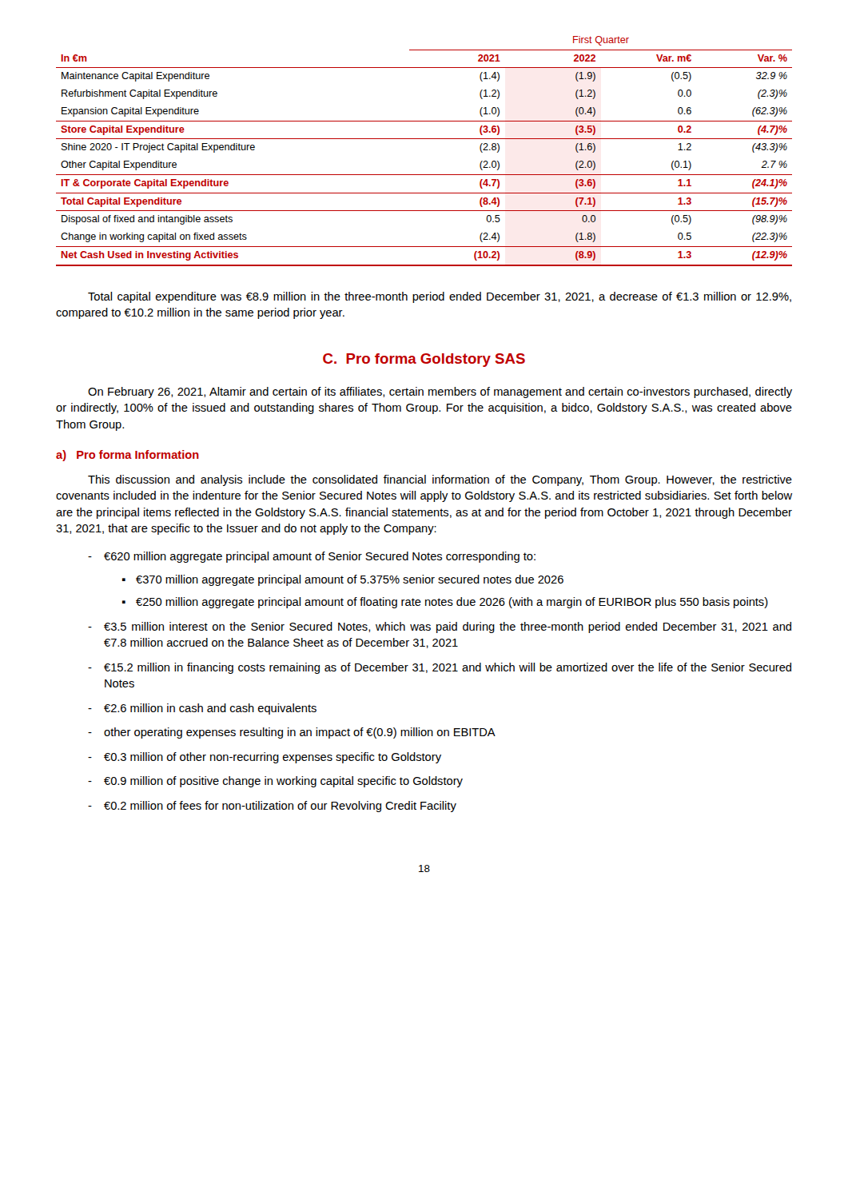| | First Quarter |
| In €m | 2021 | 2022 | Var. m€ | Var. % |
| Maintenance Capital Expenditure | (1.4) | (1.9) | (0.5) | 32.9 % |
| Refurbishment Capital Expenditure | (1.2) | (1.2) | 0.0 | (2.3)% |
| Expansion Capital Expenditure | (1.0) | (0.4) | 0.6 | (62.3)% |
| Store Capital Expenditure | (3.6) | (3.5) | 0.2 | (4.7)% |
| Shine 2020 - IT Project Capital Expenditure | (2.8) | (1.6) | 1.2 | (43.3)% |
| Other Capital Expenditure | (2.0) | (2.0) | (0.1) | 2.7 % |
| IT & Corporate Capital Expenditure | (4.7) | (3.6) | 1.1 | (24.1)% |
| Total Capital Expenditure | (8.4) | (7.1) | 1.3 | (15.7)% |
| Disposal of fixed and intangible assets | 0.5 | 0.0 | (0.5) | (98.9)% |
| Change in working capital on fixed assets | (2.4) | (1.8) | 0.5 | (22.3)% |
| Net Cash Used in Investing Activities | (10.2) | (8.9) | 1.3 | (12.9)% |
Total capital expenditure was €8.9 million in the three-month period ended December 31, 2021, a decrease of €1.3 million or 12.9%, compared to €10.2 million in the same period prior year.
C. Pro forma Goldstory SAS
On February 26, 2021, Altamir and certain of its affiliates, certain members of management and certain co-investors purchased, directly or indirectly, 100% of the issued and outstanding shares of Thom Group. For the acquisition, a bidco, Goldstory S.A.S., was created above Thom Group.
a) Pro forma Information
This discussion and analysis include the consolidated financial information of the Company, Thom Group. However, the restrictive covenants included in the indenture for the Senior Secured Notes will apply to Goldstory S.A.S. and its restricted subsidiaries. Set forth below are the principal items reflected in the Goldstory S.A.S. financial statements, as at and for the period from October 1, 2021 through December 31, 2021, that are specific to the Issuer and do not apply to the Company:
€620 million aggregate principal amount of Senior Secured Notes corresponding to:
€370 million aggregate principal amount of 5.375% senior secured notes due 2026
€250 million aggregate principal amount of floating rate notes due 2026 (with a margin of EURIBOR plus 550 basis points)
€3.5 million interest on the Senior Secured Notes, which was paid during the three-month period ended December 31, 2021 and €7.8 million accrued on the Balance Sheet as of December 31, 2021
€15.2 million in financing costs remaining as of December 31, 2021 and which will be amortized over the life of the Senior Secured Notes
€2.6 million in cash and cash equivalents
other operating expenses resulting in an impact of €(0.9) million on EBITDA
€0.3 million of other non-recurring expenses specific to Goldstory
€0.9 million of positive change in working capital specific to Goldstory
€0.2 million of fees for non-utilization of our Revolving Credit Facility
18